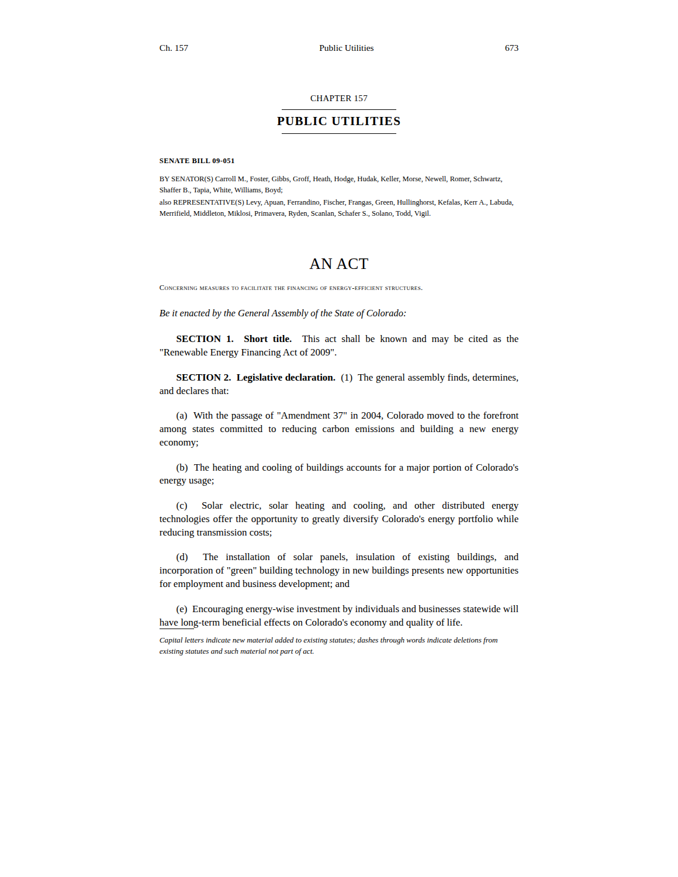Ch. 157 Public Utilities 673
CHAPTER 157
PUBLIC UTILITIES
SENATE BILL 09-051
BY SENATOR(S) Carroll M., Foster, Gibbs, Groff, Heath, Hodge, Hudak, Keller, Morse, Newell, Romer, Schwartz, Shaffer B., Tapia, White, Williams, Boyd;
also REPRESENTATIVE(S) Levy, Apuan, Ferrandino, Fischer, Frangas, Green, Hullinghorst, Kefalas, Kerr A., Labuda, Merrifield, Middleton, Miklosi, Primavera, Ryden, Scanlan, Schafer S., Solano, Todd, Vigil.
AN ACT
Concerning measures to facilitate the financing of energy-efficient structures.
Be it enacted by the General Assembly of the State of Colorado:
SECTION 1. Short title. This act shall be known and may be cited as the "Renewable Energy Financing Act of 2009".
SECTION 2. Legislative declaration. (1) The general assembly finds, determines, and declares that:
(a) With the passage of "Amendment 37" in 2004, Colorado moved to the forefront among states committed to reducing carbon emissions and building a new energy economy;
(b) The heating and cooling of buildings accounts for a major portion of Colorado's energy usage;
(c) Solar electric, solar heating and cooling, and other distributed energy technologies offer the opportunity to greatly diversify Colorado's energy portfolio while reducing transmission costs;
(d) The installation of solar panels, insulation of existing buildings, and incorporation of "green" building technology in new buildings presents new opportunities for employment and business development; and
(e) Encouraging energy-wise investment by individuals and businesses statewide will have long-term beneficial effects on Colorado's economy and quality of life.
Capital letters indicate new material added to existing statutes; dashes through words indicate deletions from existing statutes and such material not part of act.